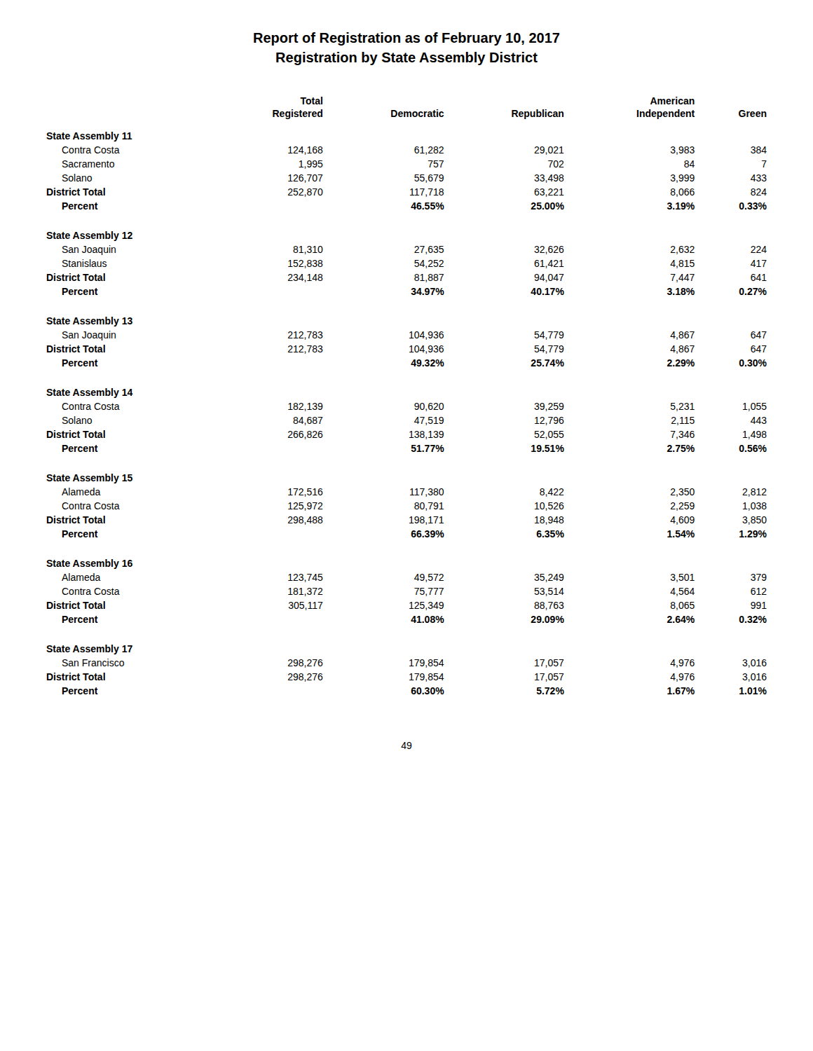Report of Registration as of February 10, 2017 Registration by State Assembly District
| | Total | | | American | |
| --- | --- | --- | --- | --- | --- |
| | Registered | Democratic | Republican | Independent | Green |
| State Assembly 11 |
| Contra Costa | 124,168 | 61,282 | 29,021 | 3,983 | 384 |
| Sacramento | 1,995 | 757 | 702 | 84 | 7 |
| Solano | 126,707 | 55,679 | 33,498 | 3,999 | 433 |
| District Total | 252,870 | 117,718 | 63,221 | 8,066 | 824 |
| Percent | | 46.55% | 25.00% | 3.19% | 0.33% |
| State Assembly 12 |
| San Joaquin | 81,310 | 27,635 | 32,626 | 2,632 | 224 |
| Stanislaus | 152,838 | 54,252 | 61,421 | 4,815 | 417 |
| District Total | 234,148 | 81,887 | 94,047 | 7,447 | 641 |
| Percent | | 34.97% | 40.17% | 3.18% | 0.27% |
| State Assembly 13 |
| San Joaquin | 212,783 | 104,936 | 54,779 | 4,867 | 647 |
| District Total | 212,783 | 104,936 | 54,779 | 4,867 | 647 |
| Percent | | 49.32% | 25.74% | 2.29% | 0.30% |
| State Assembly 14 |
| Contra Costa | 182,139 | 90,620 | 39,259 | 5,231 | 1,055 |
| Solano | 84,687 | 47,519 | 12,796 | 2,115 | 443 |
| District Total | 266,826 | 138,139 | 52,055 | 7,346 | 1,498 |
| Percent | | 51.77% | 19.51% | 2.75% | 0.56% |
| State Assembly 15 |
| Alameda | 172,516 | 117,380 | 8,422 | 2,350 | 2,812 |
| Contra Costa | 125,972 | 80,791 | 10,526 | 2,259 | 1,038 |
| District Total | 298,488 | 198,171 | 18,948 | 4,609 | 3,850 |
| Percent | | 66.39% | 6.35% | 1.54% | 1.29% |
| State Assembly 16 |
| Alameda | 123,745 | 49,572 | 35,249 | 3,501 | 379 |
| Contra Costa | 181,372 | 75,777 | 53,514 | 4,564 | 612 |
| District Total | 305,117 | 125,349 | 88,763 | 8,065 | 991 |
| Percent | | 41.08% | 29.09% | 2.64% | 0.32% |
| State Assembly 17 |
| San Francisco | 298,276 | 179,854 | 17,057 | 4,976 | 3,016 |
| District Total | 298,276 | 179,854 | 17,057 | 4,976 | 3,016 |
| Percent | | 60.30% | 5.72% | 1.67% | 1.01% |
49